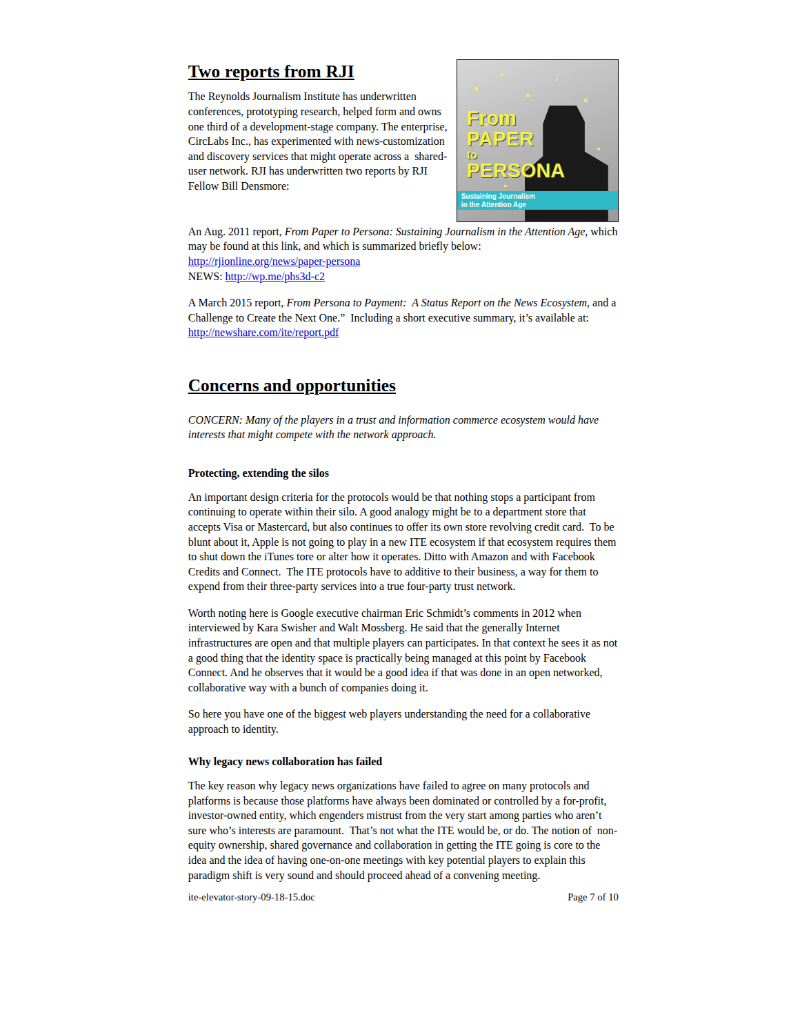From
PAPER
to PERSONA
Sustaining Journalism
in the Attention Age
Two reports from RJI
The Reynolds Journalism Institute has underwritten conferences, prototyping research, helped form and owns one third of a development-stage company. The enterprise, CircLabs Inc., has experimented with news-customization and discovery services that might operate across a shared-user network. RJI has underwritten two reports by RJI Fellow Bill Densmore:
An Aug. 2011 report, From Paper to Persona: Sustaining Journalism in the Attention Age, which may be found at this link, and which is summarized briefly below:
http://rjionline.org/news/paper-persona
NEWS: http://wp.me/phs3d-c2
A March 2015 report, From Persona to Payment: A Status Report on the News Ecosystem, and a Challenge to Create the Next One.” Including a short executive summary, it’s available at:
http://newshare.com/ite/report.pdf
Concerns and opportunities
CONCERN: Many of the players in a trust and information commerce ecosystem would have interests that might compete with the network approach.
Protecting, extending the silos
An important design criteria for the protocols would be that nothing stops a participant from continuing to operate within their silo. A good analogy might be to a department store that accepts Visa or Mastercard, but also continues to offer its own store revolving credit card. To be blunt about it, Apple is not going to play in a new ITE ecosystem if that ecosystem requires them to shut down the iTunes tore or alter how it operates. Ditto with Amazon and with Facebook Credits and Connect. The ITE protocols have to additive to their business, a way for them to expend from their three-party services into a true four-party trust network.
Worth noting here is Google executive chairman Eric Schmidt’s comments in 2012 when interviewed by Kara Swisher and Walt Mossberg. He said that the generally Internet infrastructures are open and that multiple players can participates. In that context he sees it as not a good thing that the identity space is practically being managed at this point by Facebook Connect. And he observes that it would be a good idea if that was done in an open networked, collaborative way with a bunch of companies doing it.
So here you have one of the biggest web players understanding the need for a collaborative approach to identity.
Why legacy news collaboration has failed
The key reason why legacy news organizations have failed to agree on many protocols and platforms is because those platforms have always been dominated or controlled by a for-profit, investor-owned entity, which engenders mistrust from the very start among parties who aren’t sure who’s interests are paramount. That’s not what the ITE would be, or do. The notion of non-equity ownership, shared governance and collaboration in getting the ITE going is core to the idea and the idea of having one-on-one meetings with key potential players to explain this paradigm shift is very sound and should proceed ahead of a convening meeting.
ite-elevator-story-09-18-15.doc Page 7 of 10